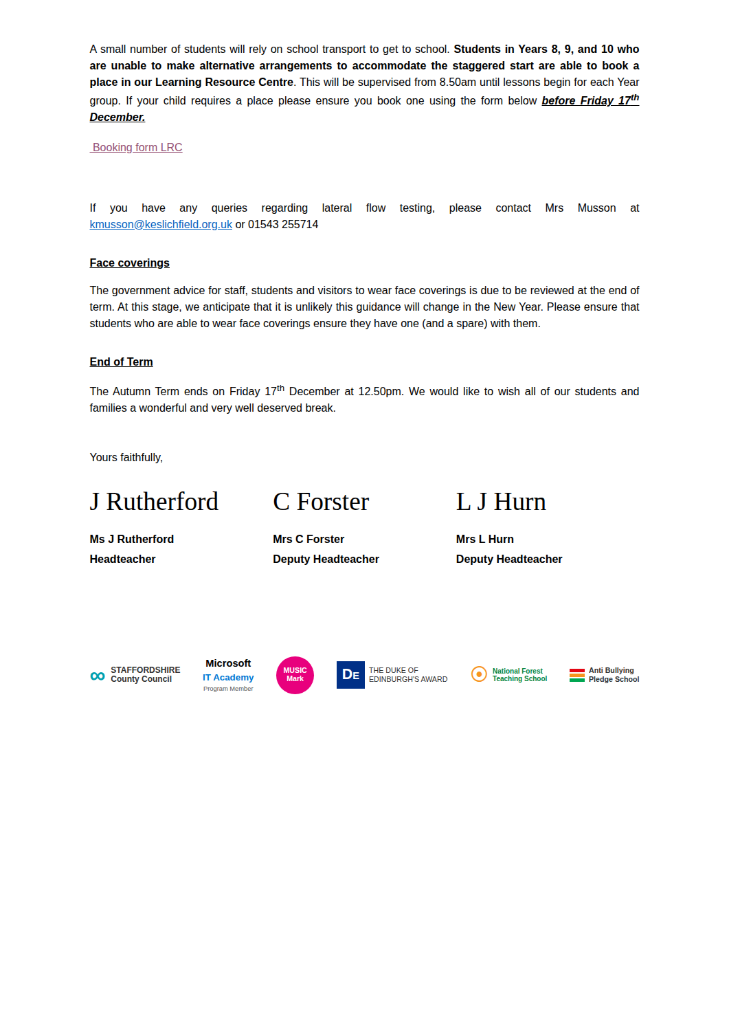A small number of students will rely on school transport to get to school. Students in Years 8, 9, and 10 who are unable to make alternative arrangements to accommodate the staggered start are able to book a place in our Learning Resource Centre. This will be supervised from 8.50am until lessons begin for each Year group. If your child requires a place please ensure you book one using the form below before Friday 17th December.
Booking form LRC
If you have any queries regarding lateral flow testing, please contact Mrs Musson at kmusson@keslichfield.org.uk or 01543 255714
Face coverings
The government advice for staff, students and visitors to wear face coverings is due to be reviewed at the end of term. At this stage, we anticipate that it is unlikely this guidance will change in the New Year. Please ensure that students who are able to wear face coverings ensure they have one (and a spare) with them.
End of Term
The Autumn Term ends on Friday 17th December at 12.50pm. We would like to wish all of our students and families a wonderful and very well deserved break.
Yours faithfully,
J Rutherford
C Forster
L J Hurn
Ms J Rutherford
Mrs C Forster
Mrs L Hurn
Headteacher
Deputy Headteacher
Deputy Headteacher
∞ STAFFORDSHIRE
County Council
Microsoft
IT Academy
Program Member
MUSIC
Mark
DE THE DUKE OF
EDINBURGH'S AWARD
⦿ National Forest
Teaching School
Anti Bullying
Pledge School